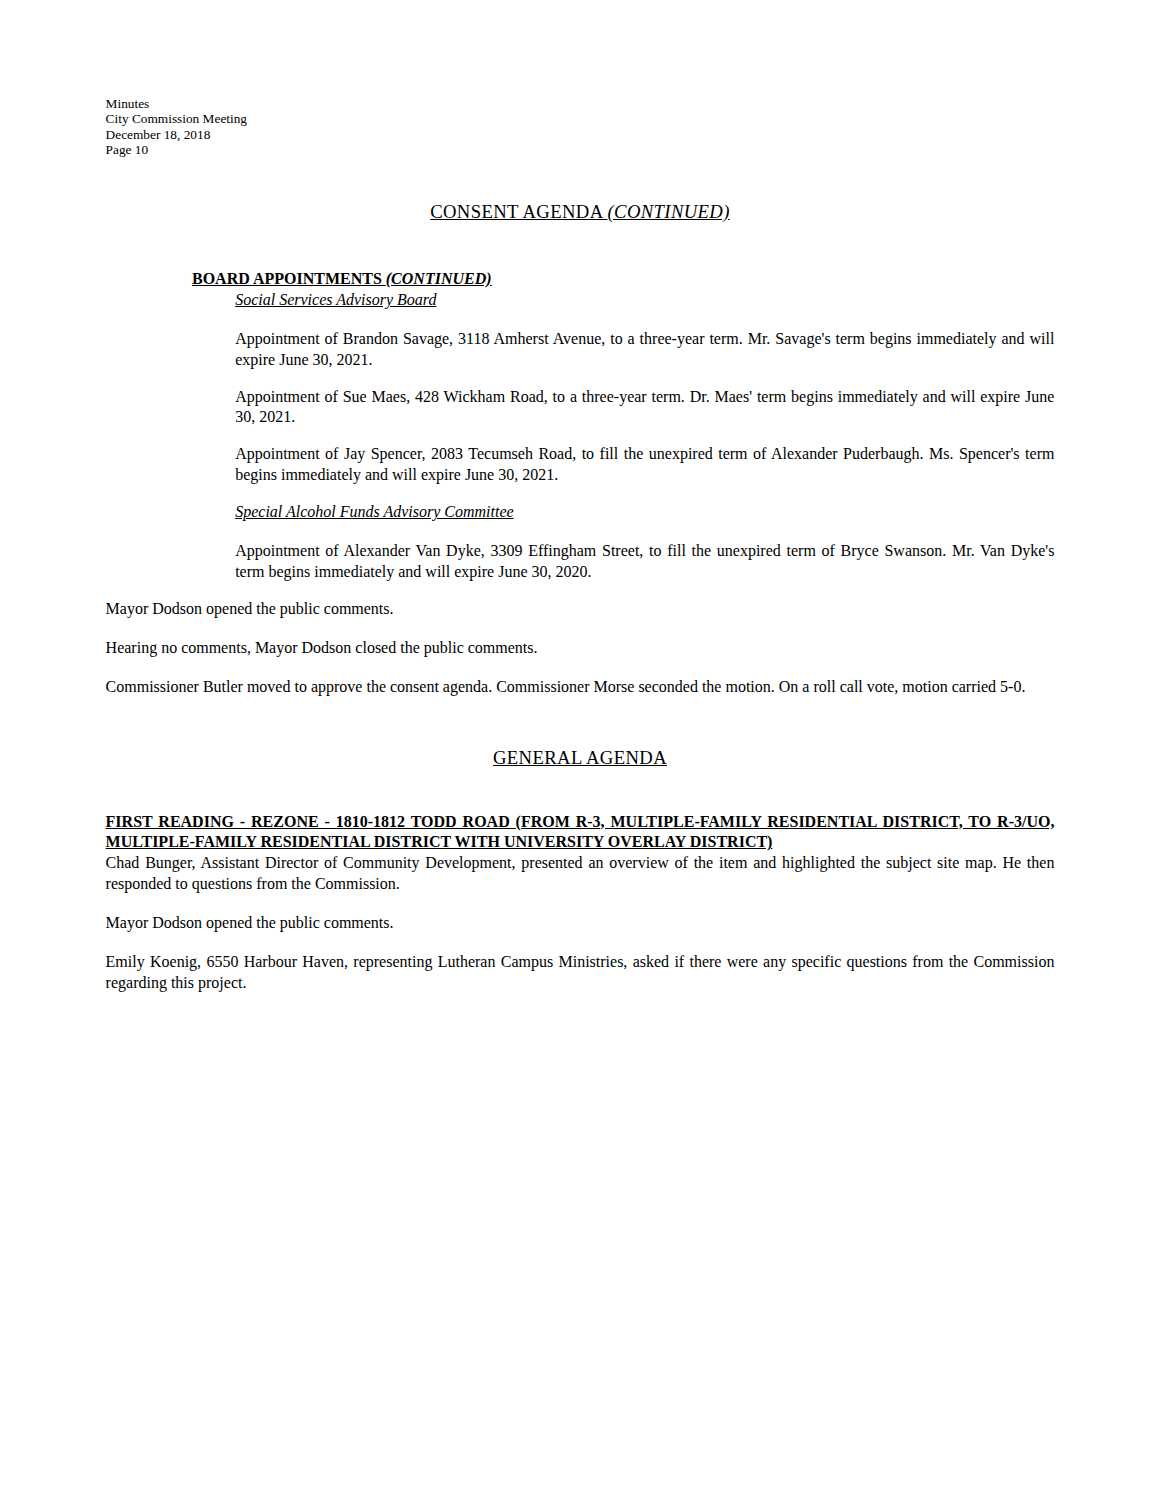Minutes
City Commission Meeting
December 18, 2018
Page 10
CONSENT AGENDA (CONTINUED)
BOARD APPOINTMENTS (CONTINUED)
Social Services Advisory Board
Appointment of Brandon Savage, 3118 Amherst Avenue, to a three-year term. Mr. Savage's term begins immediately and will expire June 30, 2021.
Appointment of Sue Maes, 428 Wickham Road, to a three-year term. Dr. Maes' term begins immediately and will expire June 30, 2021.
Appointment of Jay Spencer, 2083 Tecumseh Road, to fill the unexpired term of Alexander Puderbaugh. Ms. Spencer's term begins immediately and will expire June 30, 2021.
Special Alcohol Funds Advisory Committee
Appointment of Alexander Van Dyke, 3309 Effingham Street, to fill the unexpired term of Bryce Swanson. Mr. Van Dyke's term begins immediately and will expire June 30, 2020.
Mayor Dodson opened the public comments.
Hearing no comments, Mayor Dodson closed the public comments.
Commissioner Butler moved to approve the consent agenda. Commissioner Morse seconded the motion. On a roll call vote, motion carried 5-0.
GENERAL AGENDA
FIRST READING - REZONE - 1810-1812 TODD ROAD (FROM R-3, MULTIPLE-FAMILY RESIDENTIAL DISTRICT, TO R-3/UO, MULTIPLE-FAMILY RESIDENTIAL DISTRICT WITH UNIVERSITY OVERLAY DISTRICT)
Chad Bunger, Assistant Director of Community Development, presented an overview of the item and highlighted the subject site map. He then responded to questions from the Commission.
Mayor Dodson opened the public comments.
Emily Koenig, 6550 Harbour Haven, representing Lutheran Campus Ministries, asked if there were any specific questions from the Commission regarding this project.